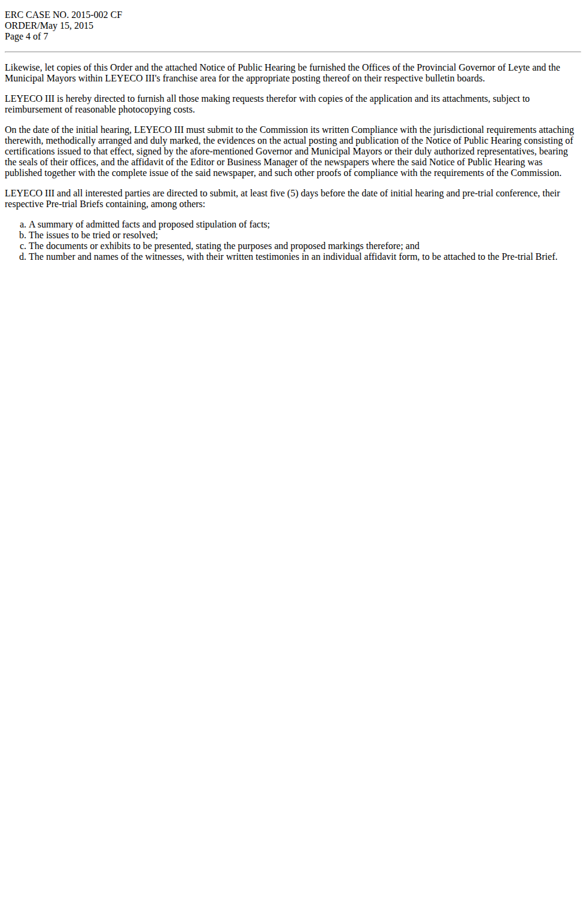ERC CASE NO. 2015-002 CF
ORDER/May 15, 2015
Page 4 of 7
Likewise, let copies of this Order and the attached Notice of Public Hearing be furnished the Offices of the Provincial Governor of Leyte and the Municipal Mayors within LEYECO III's franchise area for the appropriate posting thereof on their respective bulletin boards.
LEYECO III is hereby directed to furnish all those making requests therefor with copies of the application and its attachments, subject to reimbursement of reasonable photocopying costs.
On the date of the initial hearing, LEYECO III must submit to the Commission its written Compliance with the jurisdictional requirements attaching therewith, methodically arranged and duly marked, the evidences on the actual posting and publication of the Notice of Public Hearing consisting of certifications issued to that effect, signed by the afore-mentioned Governor and Municipal Mayors or their duly authorized representatives, bearing the seals of their offices, and the affidavit of the Editor or Business Manager of the newspapers where the said Notice of Public Hearing was published together with the complete issue of the said newspaper, and such other proofs of compliance with the requirements of the Commission.
LEYECO III and all interested parties are directed to submit, at least five (5) days before the date of initial hearing and pre-trial conference, their respective Pre-trial Briefs containing, among others:
A summary of admitted facts and proposed stipulation of facts;
The issues to be tried or resolved;
The documents or exhibits to be presented, stating the purposes and proposed markings therefore; and
The number and names of the witnesses, with their written testimonies in an individual affidavit form, to be attached to the Pre-trial Brief.